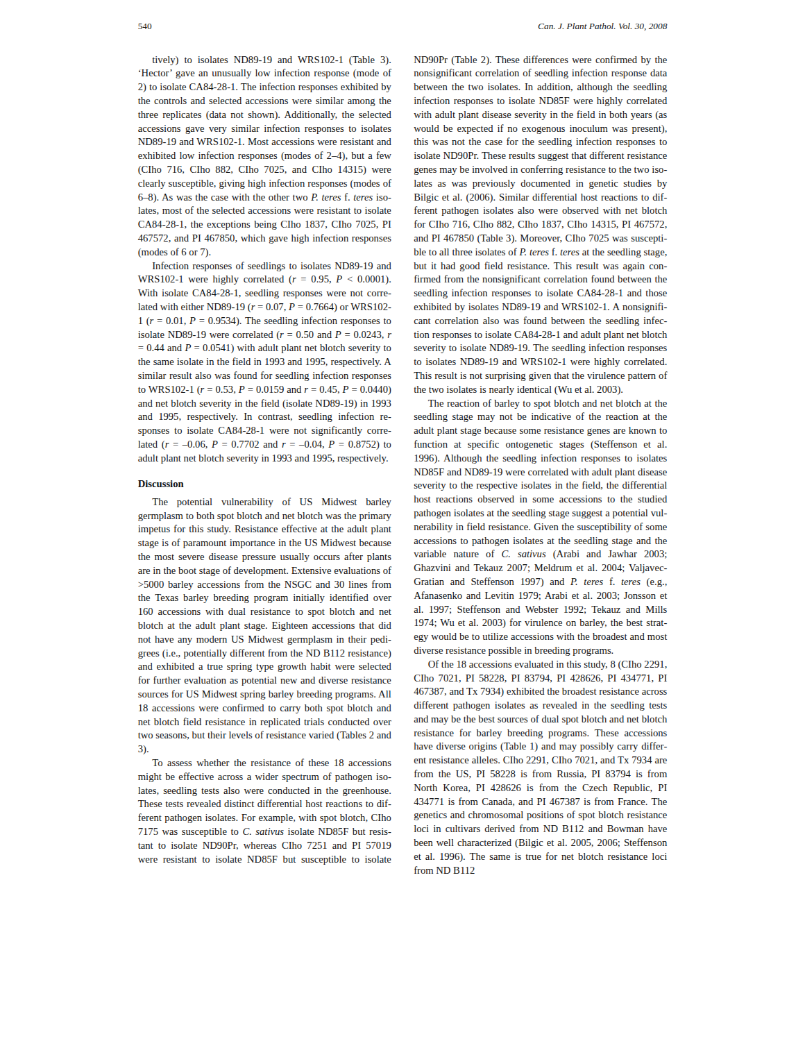540 Can. J. Plant Pathol. Vol. 30, 2008
tively) to isolates ND89-19 and WRS102-1 (Table 3). ‘Hector’ gave an unusually low infection response (mode of 2) to isolate CA84-28-1. The infection responses exhibited by the controls and selected accessions were similar among the three replicates (data not shown). Additionally, the selected accessions gave very similar infection responses to isolates ND89-19 and WRS102-1. Most accessions were resistant and exhibited low infection responses (modes of 2–4), but a few (CIho 716, CIho 882, CIho 7025, and CIho 14315) were clearly susceptible, giving high infection responses (modes of 6–8). As was the case with the other two P. teres f. teres isolates, most of the selected accessions were resistant to isolate CA84-28-1, the exceptions being CIho 1837, CIho 7025, PI 467572, and PI 467850, which gave high infection responses (modes of 6 or 7).
Infection responses of seedlings to isolates ND89-19 and WRS102-1 were highly correlated (r = 0.95, P < 0.0001). With isolate CA84-28-1, seedling responses were not correlated with either ND89-19 (r = 0.07, P = 0.7664) or WRS102-1 (r = 0.01, P = 0.9534). The seedling infection responses to isolate ND89-19 were correlated (r = 0.50 and P = 0.0243, r = 0.44 and P = 0.0541) with adult plant net blotch severity to the same isolate in the field in 1993 and 1995, respectively. A similar result also was found for seedling infection responses to WRS102-1 (r = 0.53, P = 0.0159 and r = 0.45, P = 0.0440) and net blotch severity in the field (isolate ND89-19) in 1993 and 1995, respectively. In contrast, seedling infection responses to isolate CA84-28-1 were not significantly correlated (r = –0.06, P = 0.7702 and r = –0.04, P = 0.8752) to adult plant net blotch severity in 1993 and 1995, respectively.
Discussion
The potential vulnerability of US Midwest barley germplasm to both spot blotch and net blotch was the primary impetus for this study. Resistance effective at the adult plant stage is of paramount importance in the US Midwest because the most severe disease pressure usually occurs after plants are in the boot stage of development. Extensive evaluations of >5000 barley accessions from the NSGC and 30 lines from the Texas barley breeding program initially identified over 160 accessions with dual resistance to spot blotch and net blotch at the adult plant stage. Eighteen accessions that did not have any modern US Midwest germplasm in their pedigrees (i.e., potentially different from the ND B112 resistance) and exhibited a true spring type growth habit were selected for further evaluation as potential new and diverse resistance sources for US Midwest spring barley breeding programs. All 18 accessions were confirmed to carry both spot blotch and net blotch field resistance in replicated trials conducted over two seasons, but their levels of resistance varied (Tables 2 and 3).
To assess whether the resistance of these 18 accessions might be effective across a wider spectrum of pathogen isolates, seedling tests also were conducted in the greenhouse. These tests revealed distinct differential host reactions to different pathogen isolates. For example, with spot blotch, CIho 7175 was susceptible to C. sativus isolate ND85F but resistant to isolate ND90Pr, whereas CIho 7251 and PI 57019 were resistant to isolate ND85F but susceptible to isolate ND90Pr (Table 2). These differences were confirmed by the nonsignificant correlation of seedling infection response data between the two isolates. In addition, although the seedling infection responses to isolate ND85F were highly correlated with adult plant disease severity in the field in both years (as would be expected if no exogenous inoculum was present), this was not the case for the seedling infection responses to isolate ND90Pr. These results suggest that different resistance genes may be involved in conferring resistance to the two isolates as was previously documented in genetic studies by Bilgic et al. (2006). Similar differential host reactions to different pathogen isolates also were observed with net blotch for CIho 716, CIho 882, CIho 1837, CIho 14315, PI 467572, and PI 467850 (Table 3). Moreover, CIho 7025 was susceptible to all three isolates of P. teres f. teres at the seedling stage, but it had good field resistance. This result was again confirmed from the nonsignificant correlation found between the seedling infection responses to isolate CA84-28-1 and those exhibited by isolates ND89-19 and WRS102-1. A nonsignificant correlation also was found between the seedling infection responses to isolate CA84-28-1 and adult plant net blotch severity to isolate ND89-19. The seedling infection responses to isolates ND89-19 and WRS102-1 were highly correlated. This result is not surprising given that the virulence pattern of the two isolates is nearly identical (Wu et al. 2003).
The reaction of barley to spot blotch and net blotch at the seedling stage may not be indicative of the reaction at the adult plant stage because some resistance genes are known to function at specific ontogenetic stages (Steffenson et al. 1996). Although the seedling infection responses to isolates ND85F and ND89-19 were correlated with adult plant disease severity to the respective isolates in the field, the differential host reactions observed in some accessions to the studied pathogen isolates at the seedling stage suggest a potential vulnerability in field resistance. Given the susceptibility of some accessions to pathogen isolates at the seedling stage and the variable nature of C. sativus (Arabi and Jawhar 2003; Ghazvini and Tekauz 2007; Meldrum et al. 2004; Valjavec-Gratian and Steffenson 1997) and P. teres f. teres (e.g., Afanasenko and Levitin 1979; Arabi et al. 2003; Jonsson et al. 1997; Steffenson and Webster 1992; Tekauz and Mills 1974; Wu et al. 2003) for virulence on barley, the best strategy would be to utilize accessions with the broadest and most diverse resistance possible in breeding programs.
Of the 18 accessions evaluated in this study, 8 (CIho 2291, CIho 7021, PI 58228, PI 83794, PI 428626, PI 434771, PI 467387, and Tx 7934) exhibited the broadest resistance across different pathogen isolates as revealed in the seedling tests and may be the best sources of dual spot blotch and net blotch resistance for barley breeding programs. These accessions have diverse origins (Table 1) and may possibly carry different resistance alleles. CIho 2291, CIho 7021, and Tx 7934 are from the US, PI 58228 is from Russia, PI 83794 is from North Korea, PI 428626 is from the Czech Republic, PI 434771 is from Canada, and PI 467387 is from France. The genetics and chromosomal positions of spot blotch resistance loci in cultivars derived from ND B112 and Bowman have been well characterized (Bilgic et al. 2005, 2006; Steffenson et al. 1996). The same is true for net blotch resistance loci from ND B112